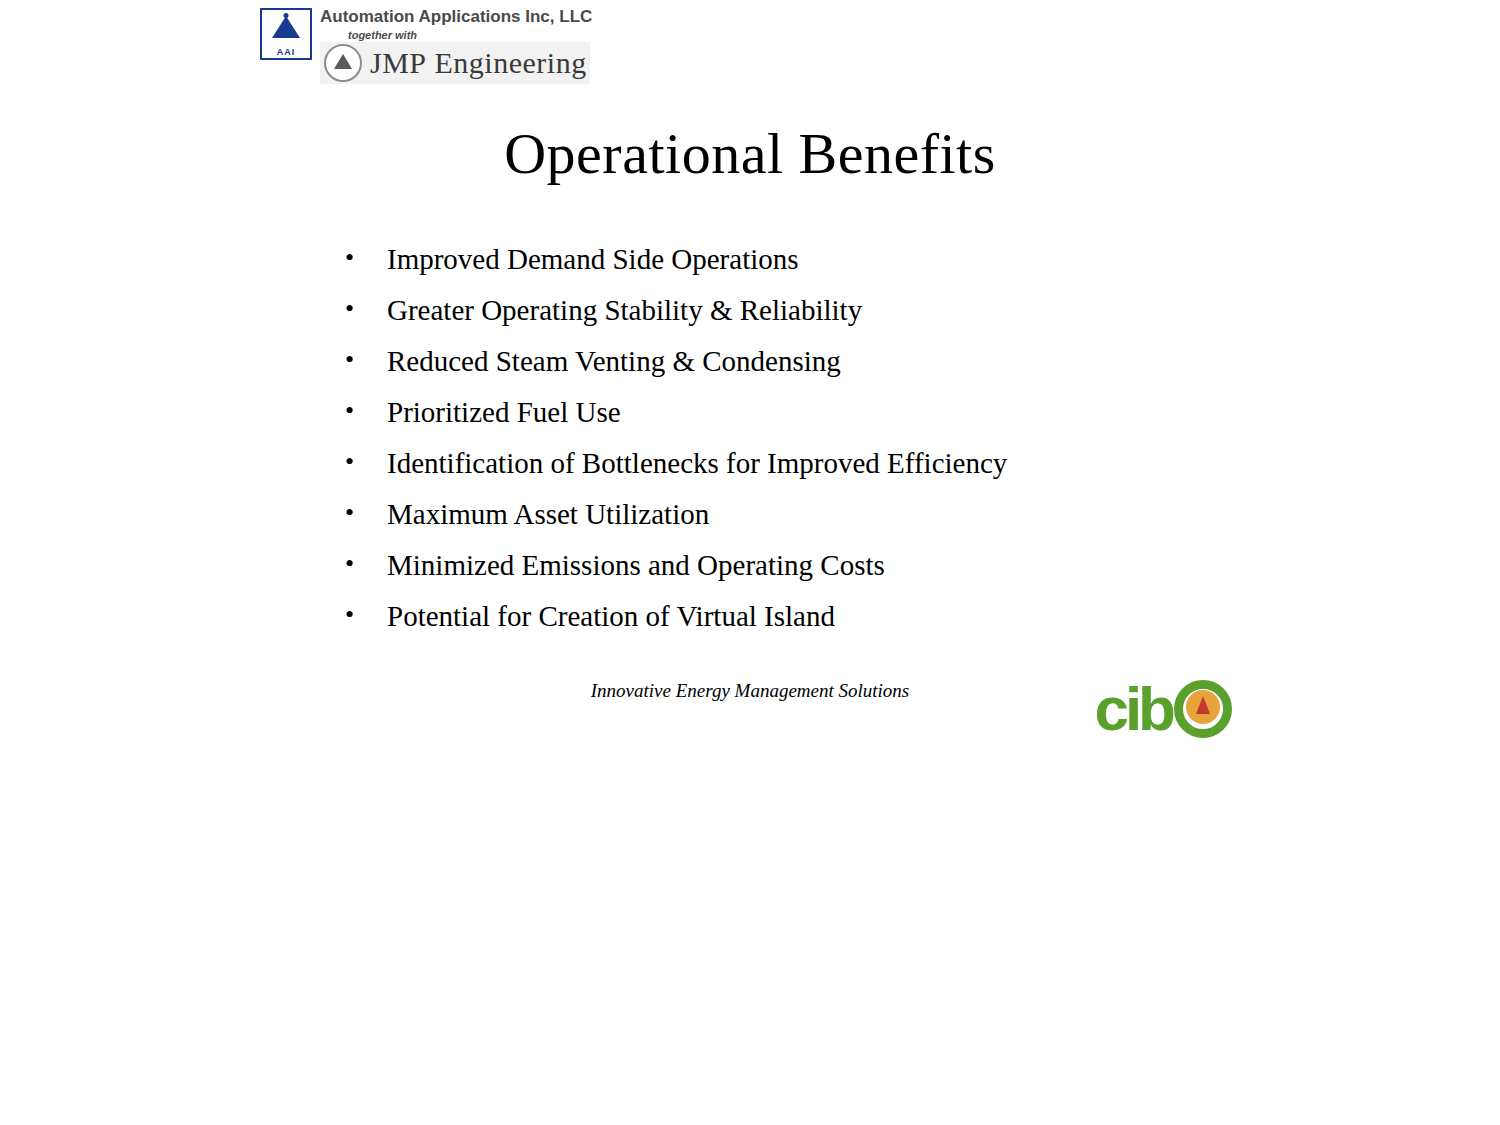AAI
Automation Applications Inc, LLC
together with
JMP Engineering
Operational Benefits
Improved Demand Side Operations
Greater Operating Stability & Reliability
Reduced Steam Venting & Condensing
Prioritized Fuel Use
Identification of Bottlenecks for Improved Efficiency
Maximum Asset Utilization
Minimized Emissions and Operating Costs
Potential for Creation of Virtual Island
Innovative Energy Management Solutions
cib